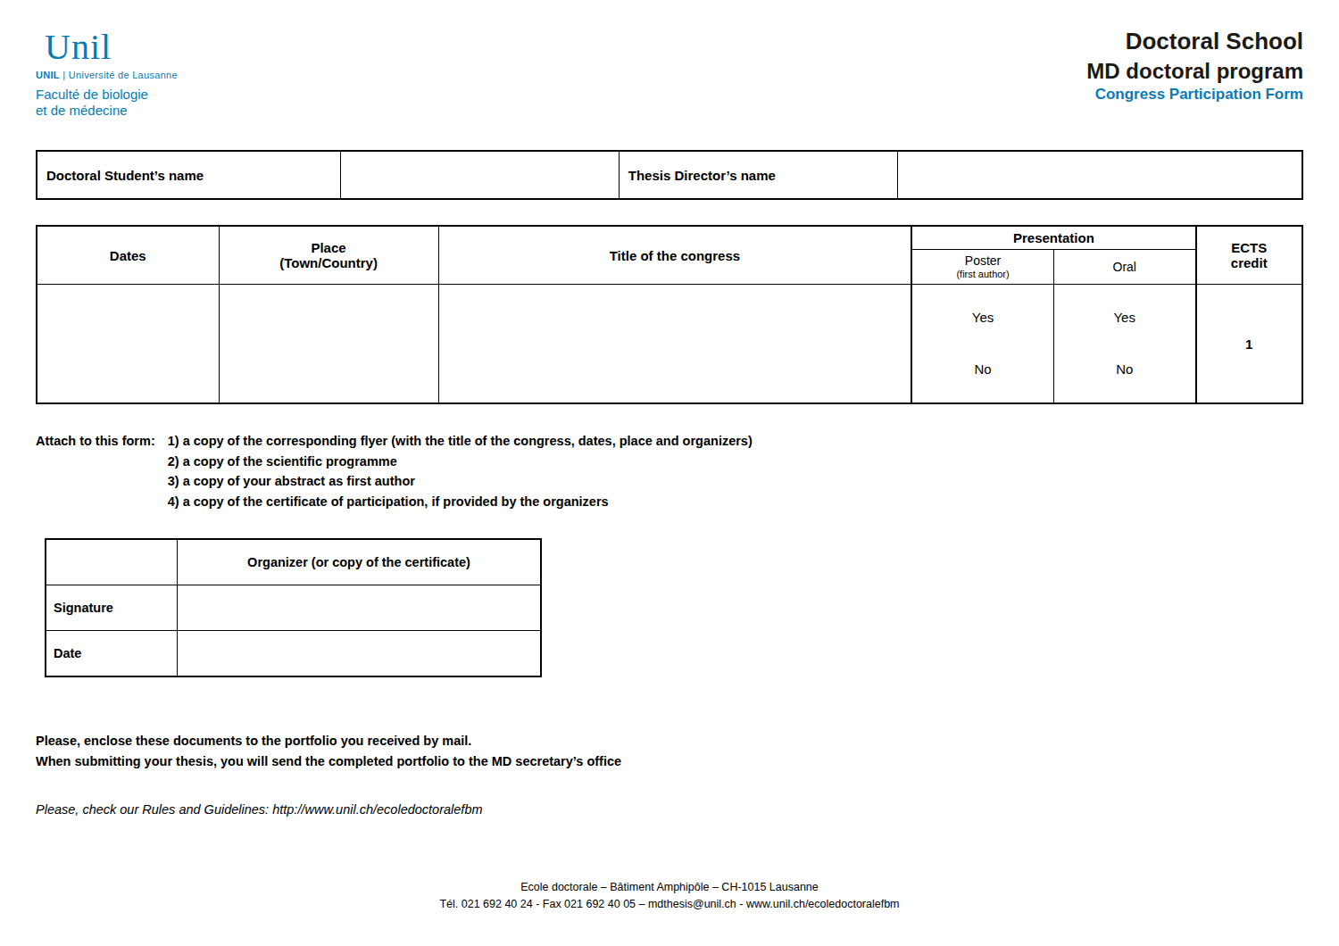Unil
UNIL | Université de Lausanne
Faculté de biologie
et de médecine
Doctoral School
MD doctoral program
Congress Participation Form
| Doctoral Student’s name | | Thesis Director’s name | |
| Dates | Place (Town/Country) | Title of the congress | Presentation | ECTS credit |
| --- | --- | --- | --- | --- |
| Poster (first author) | Oral |
| | | | Yes No | Yes No | 1 |
Attach to this form:
1) a copy of the corresponding flyer (with the title of the congress, dates, place and organizers)
2) a copy of the scientific programme
3) a copy of your abstract as first author
4) a copy of the certificate of participation, if provided by the organizers
| | Organizer (or copy of the certificate) |
| Signature | |
| Date | |
Please, enclose these documents to the portfolio you received by mail.
When submitting your thesis, you will send the completed portfolio to the MD secretary’s office
Please, check our Rules and Guidelines: http://www.unil.ch/ecoledoctoralefbm
Ecole doctorale – Bâtiment Amphipôle – CH-1015 Lausanne
Tél. 021 692 40 24 - Fax 021 692 40 05 – mdthesis@unil.ch - www.unil.ch/ecoledoctoralefbm